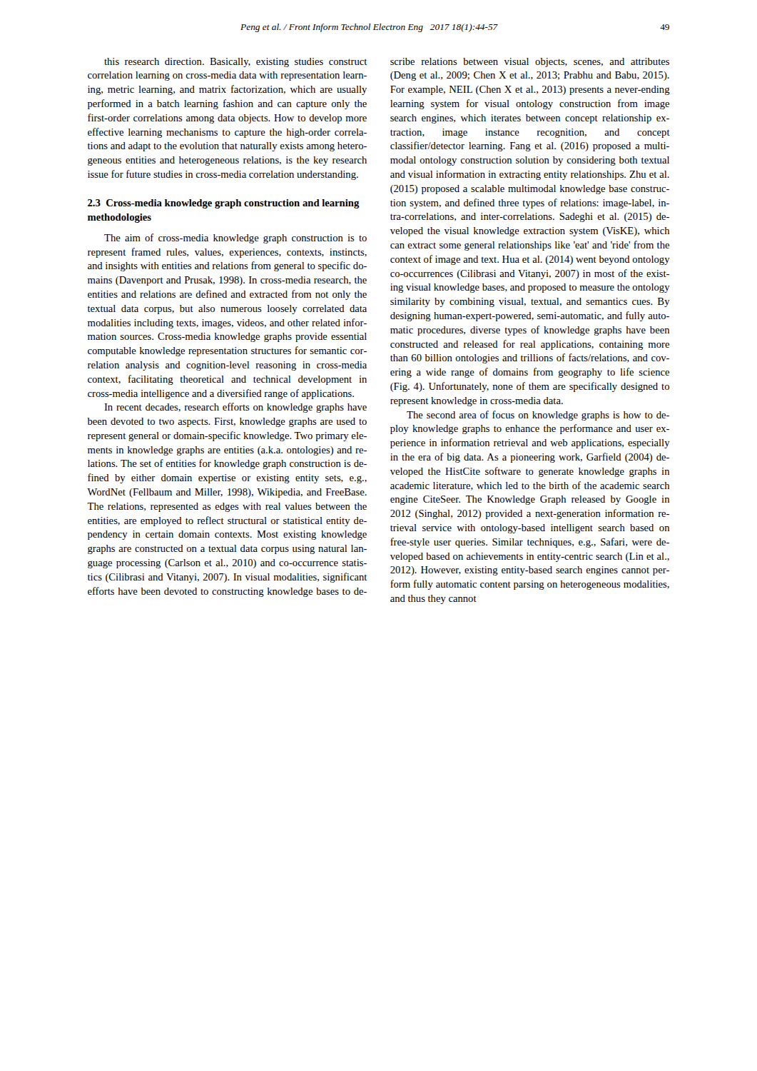Peng et al. / Front Inform Technol Electron Eng 2017 18(1):44-57 49
this research direction. Basically, existing studies construct correlation learning on cross-media data with representation learning, metric learning, and matrix factorization, which are usually performed in a batch learning fashion and can capture only the first-order correlations among data objects. How to develop more effective learning mechanisms to capture the high-order correlations and adapt to the evolution that naturally exists among heterogeneous entities and heterogeneous relations, is the key research issue for future studies in cross-media correlation understanding.
2.3 Cross-media knowledge graph construction and learning methodologies
The aim of cross-media knowledge graph construction is to represent framed rules, values, experiences, contexts, instincts, and insights with entities and relations from general to specific domains (Davenport and Prusak, 1998). In cross-media research, the entities and relations are defined and extracted from not only the textual data corpus, but also numerous loosely correlated data modalities including texts, images, videos, and other related information sources. Cross-media knowledge graphs provide essential computable knowledge representation structures for semantic correlation analysis and cognition-level reasoning in cross-media context, facilitating theoretical and technical development in cross-media intelligence and a diversified range of applications.
In recent decades, research efforts on knowledge graphs have been devoted to two aspects. First, knowledge graphs are used to represent general or domain-specific knowledge. Two primary elements in knowledge graphs are entities (a.k.a. ontologies) and relations. The set of entities for knowledge graph construction is defined by either domain expertise or existing entity sets, e.g., WordNet (Fellbaum and Miller, 1998), Wikipedia, and FreeBase. The relations, represented as edges with real values between the entities, are employed to reflect structural or statistical entity dependency in certain domain contexts. Most existing knowledge graphs are constructed on a textual data corpus using natural language processing (Carlson et al., 2010) and co-occurrence statistics (Cilibrasi and Vitanyi, 2007). In visual modalities, significant efforts have been devoted to constructing knowledge bases to describe relations between visual objects, scenes, and attributes (Deng et al., 2009; Chen X et al., 2013; Prabhu and Babu, 2015). For example, NEIL (Chen X et al., 2013) presents a never-ending learning system for visual ontology construction from image search engines, which iterates between concept relationship extraction, image instance recognition, and concept classifier/detector learning. Fang et al. (2016) proposed a multimodal ontology construction solution by considering both textual and visual information in extracting entity relationships. Zhu et al. (2015) proposed a scalable multimodal knowledge base construction system, and defined three types of relations: image-label, intra-correlations, and inter-correlations. Sadeghi et al. (2015) developed the visual knowledge extraction system (VisKE), which can extract some general relationships like 'eat' and 'ride' from the context of image and text. Hua et al. (2014) went beyond ontology co-occurrences (Cilibrasi and Vitanyi, 2007) in most of the existing visual knowledge bases, and proposed to measure the ontology similarity by combining visual, textual, and semantics cues. By designing human-expert-powered, semi-automatic, and fully automatic procedures, diverse types of knowledge graphs have been constructed and released for real applications, containing more than 60 billion ontologies and trillions of facts/relations, and covering a wide range of domains from geography to life science (Fig. 4). Unfortunately, none of them are specifically designed to represent knowledge in cross-media data.
The second area of focus on knowledge graphs is how to deploy knowledge graphs to enhance the performance and user experience in information retrieval and web applications, especially in the era of big data. As a pioneering work, Garfield (2004) developed the HistCite software to generate knowledge graphs in academic literature, which led to the birth of the academic search engine CiteSeer. The Knowledge Graph released by Google in 2012 (Singhal, 2012) provided a next-generation information retrieval service with ontology-based intelligent search based on free-style user queries. Similar techniques, e.g., Safari, were developed based on achievements in entity-centric search (Lin et al., 2012). However, existing entity-based search engines cannot perform fully automatic content parsing on heterogeneous modalities, and thus they cannot